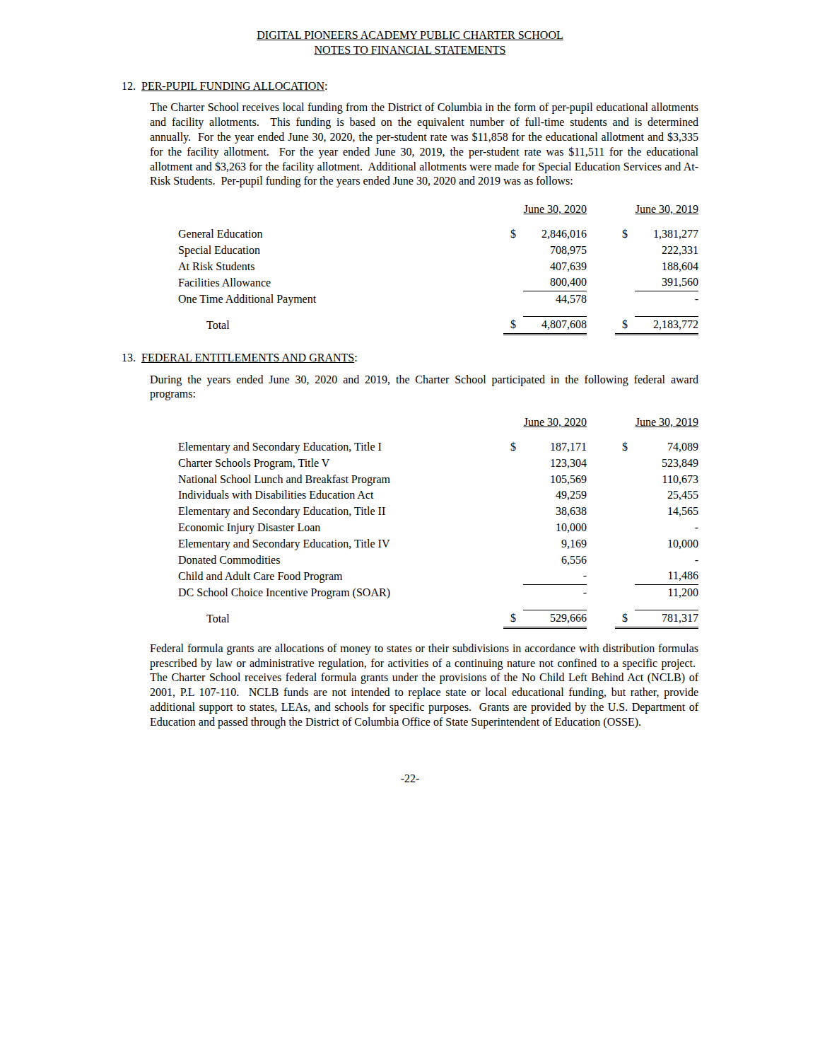DIGITAL PIONEERS ACADEMY PUBLIC CHARTER SCHOOL
NOTES TO FINANCIAL STATEMENTS
12. PER-PUPIL FUNDING ALLOCATION:
The Charter School receives local funding from the District of Columbia in the form of per-pupil educational allotments and facility allotments. This funding is based on the equivalent number of full-time students and is determined annually. For the year ended June 30, 2020, the per-student rate was $11,858 for the educational allotment and $3,335 for the facility allotment. For the year ended June 30, 2019, the per-student rate was $11,511 for the educational allotment and $3,263 for the facility allotment. Additional allotments were made for Special Education Services and At-Risk Students. Per-pupil funding for the years ended June 30, 2020 and 2019 was as follows:
| | | June 30, 2020 | | | June 30, 2019 |
| General Education | $ | 2,846,016 | | $ | 1,381,277 |
| Special Education | | 708,975 | | | 222,331 |
| At Risk Students | | 407,639 | | | 188,604 |
| Facilities Allowance | | 800,400 | | | 391,560 |
| One Time Additional Payment | | 44,578 | | | - |
| Total | $ | 4,807,608 | | $ | 2,183,772 |
13. FEDERAL ENTITLEMENTS AND GRANTS:
During the years ended June 30, 2020 and 2019, the Charter School participated in the following federal award programs:
| | | June 30, 2020 | | | June 30, 2019 |
| Elementary and Secondary Education, Title I | $ | 187,171 | | $ | 74,089 |
| Charter Schools Program, Title V | | 123,304 | | | 523,849 |
| National School Lunch and Breakfast Program | | 105,569 | | | 110,673 |
| Individuals with Disabilities Education Act | | 49,259 | | | 25,455 |
| Elementary and Secondary Education, Title II | | 38,638 | | | 14,565 |
| Economic Injury Disaster Loan | | 10,000 | | | - |
| Elementary and Secondary Education, Title IV | | 9,169 | | | 10,000 |
| Donated Commodities | | 6,556 | | | - |
| Child and Adult Care Food Program | | - | | | 11,486 |
| DC School Choice Incentive Program (SOAR) | | - | | | 11,200 |
| Total | $ | 529,666 | | $ | 781,317 |
Federal formula grants are allocations of money to states or their subdivisions in accordance with distribution formulas prescribed by law or administrative regulation, for activities of a continuing nature not confined to a specific project. The Charter School receives federal formula grants under the provisions of the No Child Left Behind Act (NCLB) of 2001, P.L 107-110. NCLB funds are not intended to replace state or local educational funding, but rather, provide additional support to states, LEAs, and schools for specific purposes. Grants are provided by the U.S. Department of Education and passed through the District of Columbia Office of State Superintendent of Education (OSSE).
-22-